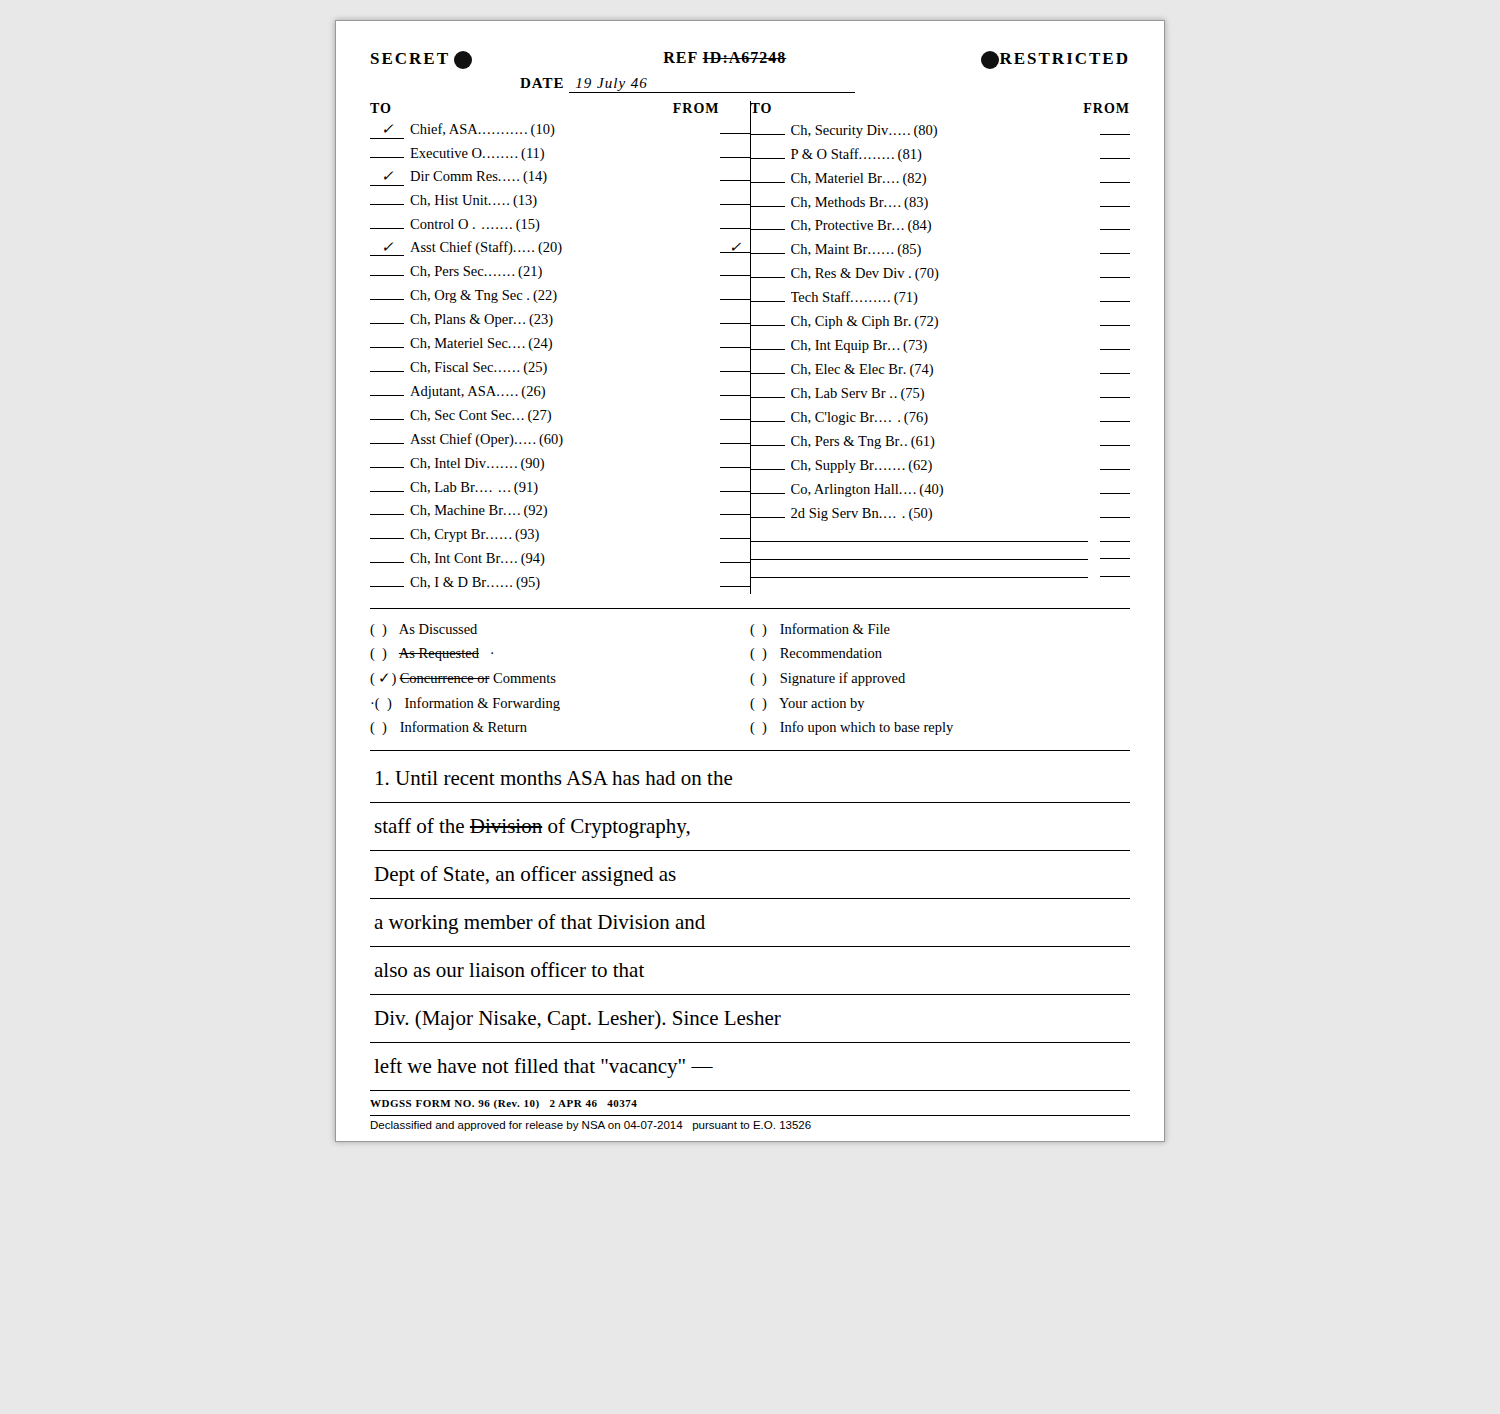SECRET
REF ID:A67248
RESTRICTED
DATE 19 July 46
| TO FROM | TO FROM |
| ✓ Chief, ASA ........... (10) Executive O ........ (11) ✓ Dir Comm Res ..... (14) Ch, Hist Unit ..... (13) Control O . ....... (15) ✓ Asst Chief (Staff) ..... (20) ✓ Ch, Pers Sec ....... (21) Ch, Org & Tng Sec . (22) Ch, Plans & Oper ... (23) Ch, Materiel Sec .... (24) Ch, Fiscal Sec ...... (25) Adjutant, ASA ..... (26) Ch, Sec Cont Sec ... (27) Asst Chief (Oper) ..... (60) Ch, Intel Div ....... (90) Ch, Lab Br .... ... (91) Ch, Machine Br .... (92) Ch, Crypt Br ...... (93) Ch, Int Cont Br .... (94) Ch, I & D Br ...... (95) | Ch, Security Div ..... (80) P & O Staff ........ (81) Ch, Materiel Br .... (82) Ch, Methods Br .... (83) Ch, Protective Br ... (84) Ch, Maint Br ...... (85) Ch, Res & Dev Div . (70) Tech Staff ......... (71) Ch, Ciph & Ciph Br . (72) Ch, Int Equip Br ... (73) Ch, Elec & Elec Br . (74) Ch, Lab Serv Br .. (75) Ch, C'logic Br .... . (76) Ch, Pers & Tng Br .. (61) Ch, Supply Br ....... (62) Co, Arlington Hall .... (40) 2d Sig Serv Bn .... . (50) |
( ) As Discussed
( ) As Requested ·
( ✓) Concurrence or Comments
·( ) Information & Forwarding
( ) Information & Return
( ) Information & File
( ) Recommendation
( ) Signature if approved
( ) Your action by
( ) Info upon which to base reply
1. Until recent months ASA has had on the
staff of the Division of Cryptography,
Dept of State, an officer assigned as
a working member of that Division and
also as our liaison officer to that
Div. (Major Nisake, Capt. Lesher). Since Lesher
left we have not filled that "vacancy" —
WDGSS FORM NO. 96 (Rev. 10) 2 APR 46 40374
Declassified and approved for release by NSA on 04-07-2014 pursuant to E.O. 13526